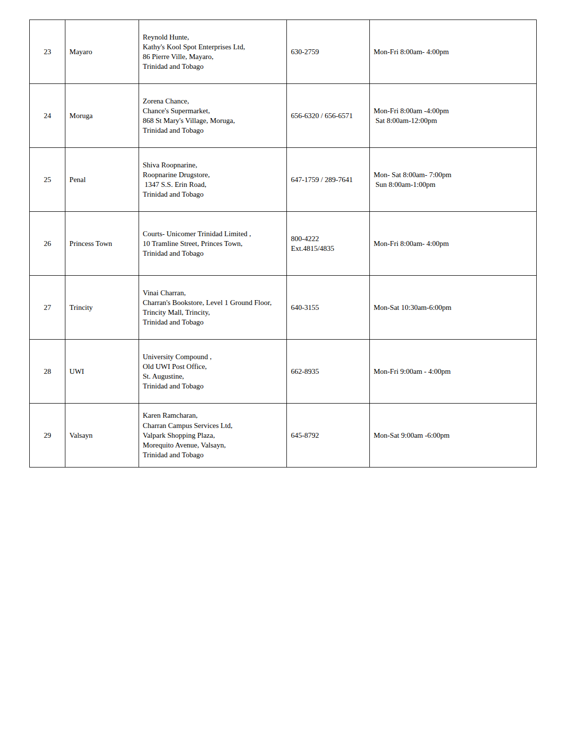| 23 | Mayaro | Reynold Hunte, Kathy's Kool Spot Enterprises Ltd, 86 Pierre Ville, Mayaro, Trinidad and Tobago | 630-2759 | Mon-Fri 8:00am- 4:00pm |
| 24 | Moruga | Zorena Chance, Chance's Supermarket, 868 St Mary's Village, Moruga, Trinidad and Tobago | 656-6320 / 656-6571 | Mon-Fri 8:00am -4:00pm Sat 8:00am-12:00pm |
| 25 | Penal | Shiva Roopnarine, Roopnarine Drugstore, 1347 S.S. Erin Road, Trinidad and Tobago | 647-1759 / 289-7641 | Mon- Sat 8:00am- 7:00pm Sun 8:00am-1:00pm |
| 26 | Princess Town | Courts- Unicomer Trinidad Limited , 10 Tramline Street, Princes Town, Trinidad and Tobago | 800-4222 Ext.4815/4835 | Mon-Fri 8:00am- 4:00pm |
| 27 | Trincity | Vinai Charran, Charran's Bookstore, Level 1 Ground Floor, Trincity Mall, Trincity, Trinidad and Tobago | 640-3155 | Mon-Sat 10:30am-6:00pm |
| 28 | UWI | University Compound , Old UWI Post Office, St. Augustine, Trinidad and Tobago | 662-8935 | Mon-Fri 9:00am - 4:00pm |
| 29 | Valsayn | Karen Ramcharan, Charran Campus Services Ltd, Valpark Shopping Plaza, Morequito Avenue, Valsayn, Trinidad and Tobago | 645-8792 | Mon-Sat 9:00am -6:00pm |